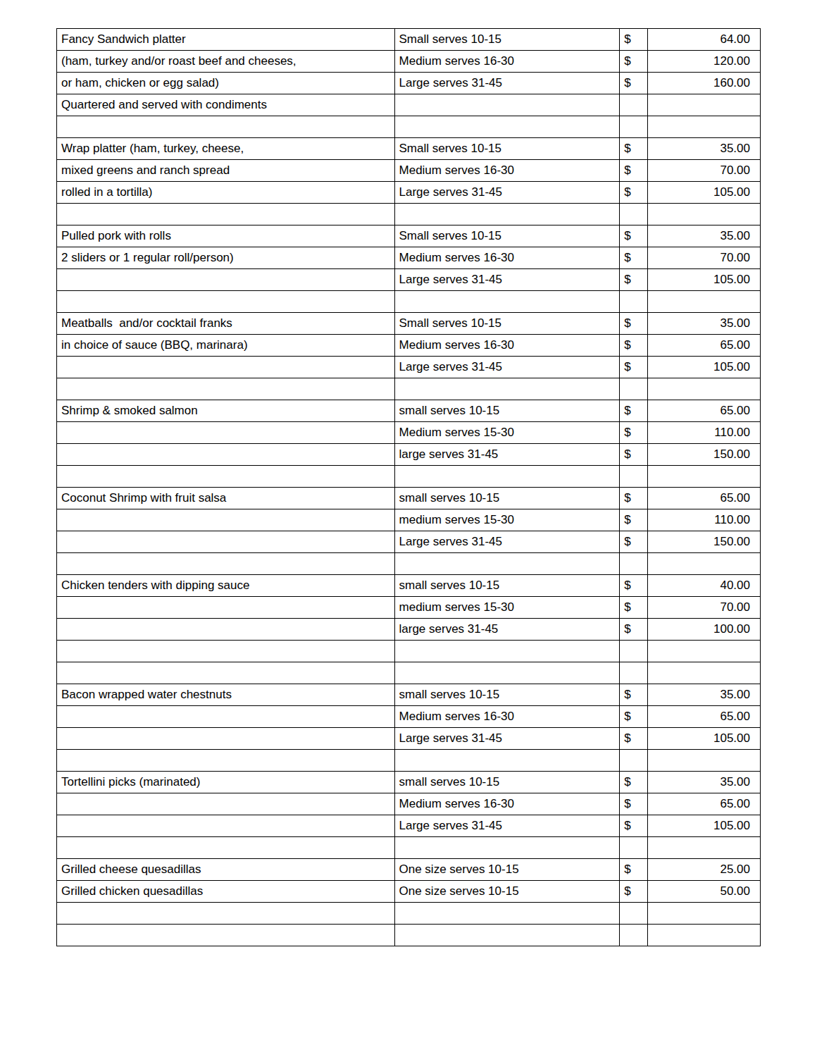| Fancy Sandwich platter | Small serves 10-15 | $ | 64.00 |
| (ham, turkey and/or roast beef and cheeses, | Medium serves 16-30 | $ | 120.00 |
| or ham, chicken or egg salad) | Large serves 31-45 | $ | 160.00 |
| Quartered and served with condiments | | | |
| Wrap platter (ham, turkey, cheese, | Small serves 10-15 | $ | 35.00 |
| mixed greens and ranch spread | Medium serves 16-30 | $ | 70.00 |
| rolled in a tortilla) | Large serves 31-45 | $ | 105.00 |
| Pulled pork with rolls | Small serves 10-15 | $ | 35.00 |
| 2 sliders or 1 regular roll/person) | Medium serves 16-30 | $ | 70.00 |
| | Large serves 31-45 | $ | 105.00 |
| Meatballs and/or cocktail franks | Small serves 10-15 | $ | 35.00 |
| in choice of sauce (BBQ, marinara) | Medium serves 16-30 | $ | 65.00 |
| | Large serves 31-45 | $ | 105.00 |
| Shrimp & smoked salmon | small serves 10-15 | $ | 65.00 |
| | Medium serves 15-30 | $ | 110.00 |
| | large serves 31-45 | $ | 150.00 |
| Coconut Shrimp with fruit salsa | small serves 10-15 | $ | 65.00 |
| | medium serves 15-30 | $ | 110.00 |
| | Large serves 31-45 | $ | 150.00 |
| Chicken tenders with dipping sauce | small serves 10-15 | $ | 40.00 |
| | medium serves 15-30 | $ | 70.00 |
| | large serves 31-45 | $ | 100.00 |
| Bacon wrapped water chestnuts | small serves 10-15 | $ | 35.00 |
| | Medium serves 16-30 | $ | 65.00 |
| | Large serves 31-45 | $ | 105.00 |
| Tortellini picks (marinated) | small serves 10-15 | $ | 35.00 |
| | Medium serves 16-30 | $ | 65.00 |
| | Large serves 31-45 | $ | 105.00 |
| Grilled cheese quesadillas | One size serves 10-15 | $ | 25.00 |
| Grilled chicken quesadillas | One size serves 10-15 | $ | 50.00 |